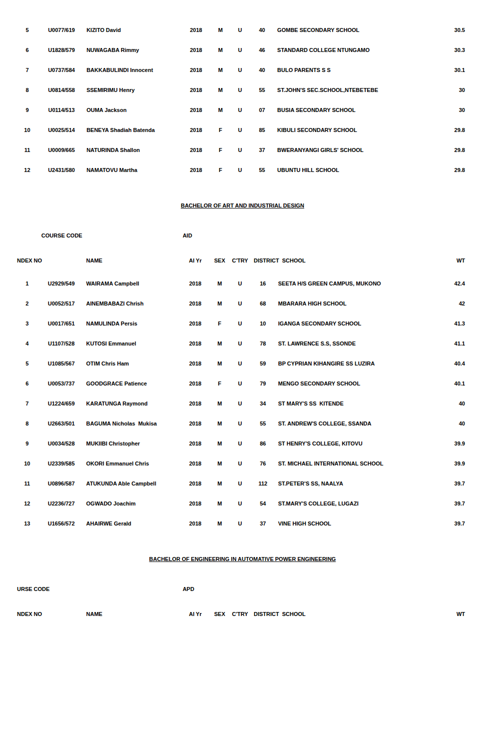| 5 | U0077/619 | KIZITO David | 2018 | M | U | 40 | GOMBE SECONDARY SCHOOL | 30.5 |
| 6 | U1828/579 | NUWAGABA Rimmy | 2018 | M | U | 46 | STANDARD COLLEGE NTUNGAMO | 30.3 |
| 7 | U0737/584 | BAKKABULINDI Innocent | 2018 | M | U | 40 | BULO PARENTS S S | 30.1 |
| 8 | U0814/558 | SSEMIRIMU Henry | 2018 | M | U | 55 | ST.JOHN'S SEC.SCHOOL,NTEBETEBE | 30 |
| 9 | U0114/513 | OUMA Jackson | 2018 | M | U | 07 | BUSIA SECONDARY SCHOOL | 30 |
| 10 | U0025/514 | BENEYA Shadiah Batenda | 2018 | F | U | 85 | KIBULI SECONDARY SCHOOL | 29.8 |
| 11 | U0009/665 | NATURINDA Shallon | 2018 | F | U | 37 | BWERANYANGI GIRLS' SCHOOL | 29.8 |
| 12 | U2431/580 | NAMATOVU Martha | 2018 | F | U | 55 | UBUNTU HILL SCHOOL | 29.8 |
BACHELOR OF ART AND INDUSTRIAL DESIGN
| | COURSE CODE | AID |
| NDEX NO | NAME | AI Yr | SEX | C'TRY | DISTRICT SCHOOL | WT |
| 1 | U2929/549 | WAIRAMA Campbell | 2018 | M | U | 16 | SEETA H/S GREEN CAMPUS, MUKONO | 42.4 |
| 2 | U0052/517 | AINEMBABAZI Chrish | 2018 | M | U | 68 | MBARARA HIGH SCHOOL | 42 |
| 3 | U0017/651 | NAMULINDA Persis | 2018 | F | U | 10 | IGANGA SECONDARY SCHOOL | 41.3 |
| 4 | U1107/528 | KUTOSI Emmanuel | 2018 | M | U | 78 | ST. LAWRENCE S.S, SSONDE | 41.1 |
| 5 | U1085/567 | OTIM Chris Ham | 2018 | M | U | 59 | BP CYPRIAN KIHANGIRE SS LUZIRA | 40.4 |
| 6 | U0053/737 | GOODGRACE Patience | 2018 | F | U | 79 | MENGO SECONDARY SCHOOL | 40.1 |
| 7 | U1224/659 | KARATUNGA Raymond | 2018 | M | U | 34 | ST MARY'S SS KITENDE | 40 |
| 8 | U2663/501 | BAGUMA Nicholas Mukisa | 2018 | M | U | 55 | ST. ANDREW'S COLLEGE, SSANDA | 40 |
| 9 | U0034/528 | MUKIIBI Christopher | 2018 | M | U | 86 | ST HENRY'S COLLEGE, KITOVU | 39.9 |
| 10 | U2339/585 | OKORI Emmanuel Chris | 2018 | M | U | 76 | ST. MICHAEL INTERNATIONAL SCHOOL | 39.9 |
| 11 | U0896/587 | ATUKUNDA Able Campbell | 2018 | M | U | 112 | ST.PETER'S SS, NAALYA | 39.7 |
| 12 | U2236/727 | OGWADO Joachim | 2018 | M | U | 54 | ST.MARY'S COLLEGE, LUGAZI | 39.7 |
| 13 | U1656/572 | AHAIRWE Gerald | 2018 | M | U | 37 | VINE HIGH SCHOOL | 39.7 |
BACHELOR OF ENGINEERING IN AUTOMATIVE POWER ENGINEERING
| URSE CODE | APD |
| NDEX NO | NAME | AI Yr | SEX | C'TRY | DISTRICT SCHOOL | WT |